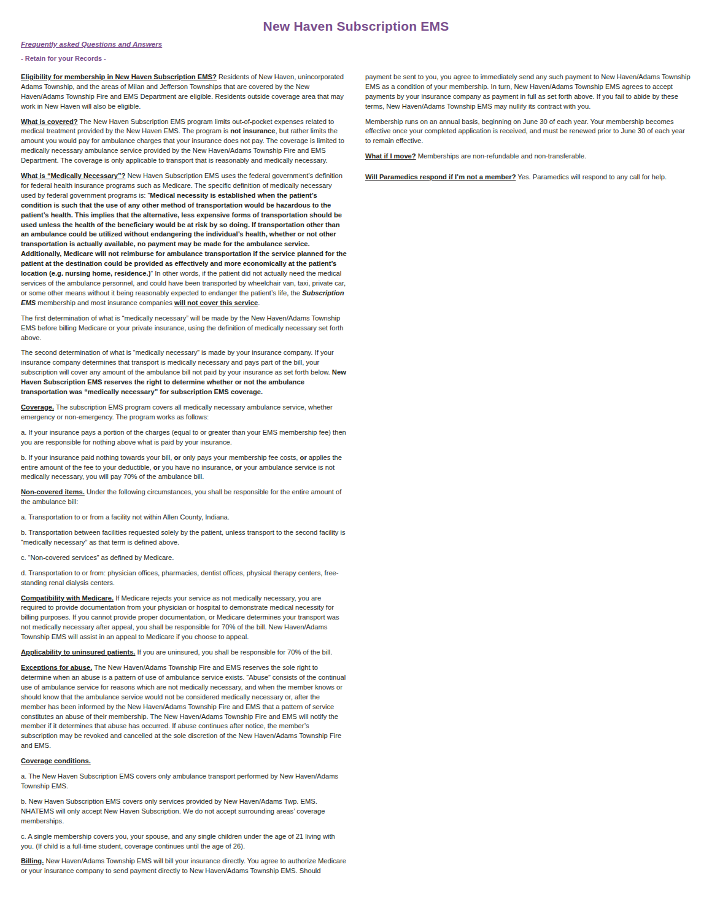New Haven Subscription EMS
Frequently asked Questions and Answers
- Retain for your Records -
Eligibility for membership in New Haven Subscription EMS? Residents of New Haven, unincorporated Adams Township, and the areas of Milan and Jefferson Townships that are covered by the New Haven/Adams Township Fire and EMS Department are eligible. Residents outside coverage area that may work in New Haven will also be eligible.
What is covered? The New Haven Subscription EMS program limits out-of-pocket expenses related to medical treatment provided by the New Haven EMS. The program is not insurance, but rather limits the amount you would pay for ambulance charges that your insurance does not pay. The coverage is limited to medically necessary ambulance service provided by the New Haven/Adams Township Fire and EMS Department. The coverage is only applicable to transport that is reasonably and medically necessary.
What is “Medically Necessary”? New Haven Subscription EMS uses the federal government’s definition for federal health insurance programs such as Medicare. The specific definition of medically necessary used by federal government programs is: “Medical necessity is established when the patient’s condition is such that the use of any other method of transportation would be hazardous to the patient’s health. This implies that the alternative, less expensive forms of transportation should be used unless the health of the beneficiary would be at risk by so doing. If transportation other than an ambulance could be utilized without endangering the individual’s health, whether or not other transportation is actually available, no payment may be made for the ambulance service. Additionally, Medicare will not reimburse for ambulance transportation if the service planned for the patient at the destination could be provided as effectively and more economically at the patient’s location (e.g. nursing home, residence.)” In other words, if the patient did not actually need the medical services of the ambulance personnel, and could have been transported by wheelchair van, taxi, private car, or some other means without it being reasonably expected to endanger the patient’s life, the Subscription EMS membership and most insurance companies will not cover this service.
The first determination of what is “medically necessary” will be made by the New Haven/Adams Township EMS before billing Medicare or your private insurance, using the definition of medically necessary set forth above.
The second determination of what is “medically necessary” is made by your insurance company. If your insurance company determines that transport is medically necessary and pays part of the bill, your subscription will cover any amount of the ambulance bill not paid by your insurance as set forth below. New Haven Subscription EMS reserves the right to determine whether or not the ambulance transportation was “medically necessary” for subscription EMS coverage.
Coverage. The subscription EMS program covers all medically necessary ambulance service, whether emergency or non-emergency. The program works as follows:
a. If your insurance pays a portion of the charges (equal to or greater than your EMS membership fee) then you are responsible for nothing above what is paid by your insurance.
b. If your insurance paid nothing towards your bill, or only pays your membership fee costs, or applies the entire amount of the fee to your deductible, or you have no insurance, or your ambulance service is not medically necessary, you will pay 70% of the ambulance bill.
Non-covered items. Under the following circumstances, you shall be responsible for the entire amount of the ambulance bill:
a. Transportation to or from a facility not within Allen County, Indiana.
b. Transportation between facilities requested solely by the patient, unless transport to the second facility is “medically necessary” as that term is defined above.
c. “Non-covered services” as defined by Medicare.
d. Transportation to or from: physician offices, pharmacies, dentist offices, physical therapy centers, free-standing renal dialysis centers.
Compatibility with Medicare. If Medicare rejects your service as not medically necessary, you are required to provide documentation from your physician or hospital to demonstrate medical necessity for billing purposes. If you cannot provide proper documentation, or Medicare determines your transport was not medically necessary after appeal, you shall be responsible for 70% of the bill. New Haven/Adams Township EMS will assist in an appeal to Medicare if you choose to appeal.
Applicability to uninsured patients. If you are uninsured, you shall be responsible for 70% of the bill.
Exceptions for abuse. The New Haven/Adams Township Fire and EMS reserves the sole right to determine when an abuse is a pattern of use of ambulance service exists. “Abuse” consists of the continual use of ambulance service for reasons which are not medically necessary, and when the member knows or should know that the ambulance service would not be considered medically necessary or, after the member has been informed by the New Haven/Adams Township Fire and EMS that a pattern of service constitutes an abuse of their membership. The New Haven/Adams Township Fire and EMS will notify the member if it determines that abuse has occurred. If abuse continues after notice, the member’s subscription may be revoked and cancelled at the sole discretion of the New Haven/Adams Township Fire and EMS.
Coverage conditions.
a. The New Haven Subscription EMS covers only ambulance transport performed by New Haven/Adams Township EMS.
b. New Haven Subscription EMS covers only services provided by New Haven/Adams Twp. EMS. NHATEMS will only accept New Haven Subscription. We do not accept surrounding areas’ coverage memberships.
c. A single membership covers you, your spouse, and any single children under the age of 21 living with you. (If child is a full-time student, coverage continues until the age of 26).
Billing. New Haven/Adams Township EMS will bill your insurance directly. You agree to authorize Medicare or your insurance company to send payment directly to New Haven/Adams Township EMS. Should payment be sent to you, you agree to immediately send any such payment to New Haven/Adams Township EMS as a condition of your membership. In turn, New Haven/Adams Township EMS agrees to accept payments by your insurance company as payment in full as set forth above. If you fail to abide by these terms, New Haven/Adams Township EMS may nullify its contract with you.
Membership runs on an annual basis, beginning on June 30 of each year. Your membership becomes effective once your completed application is received, and must be renewed prior to June 30 of each year to remain effective.
What if I move? Memberships are non-refundable and non-transferable.
Will Paramedics respond if I’m not a member? Yes. Paramedics will respond to any call for help.